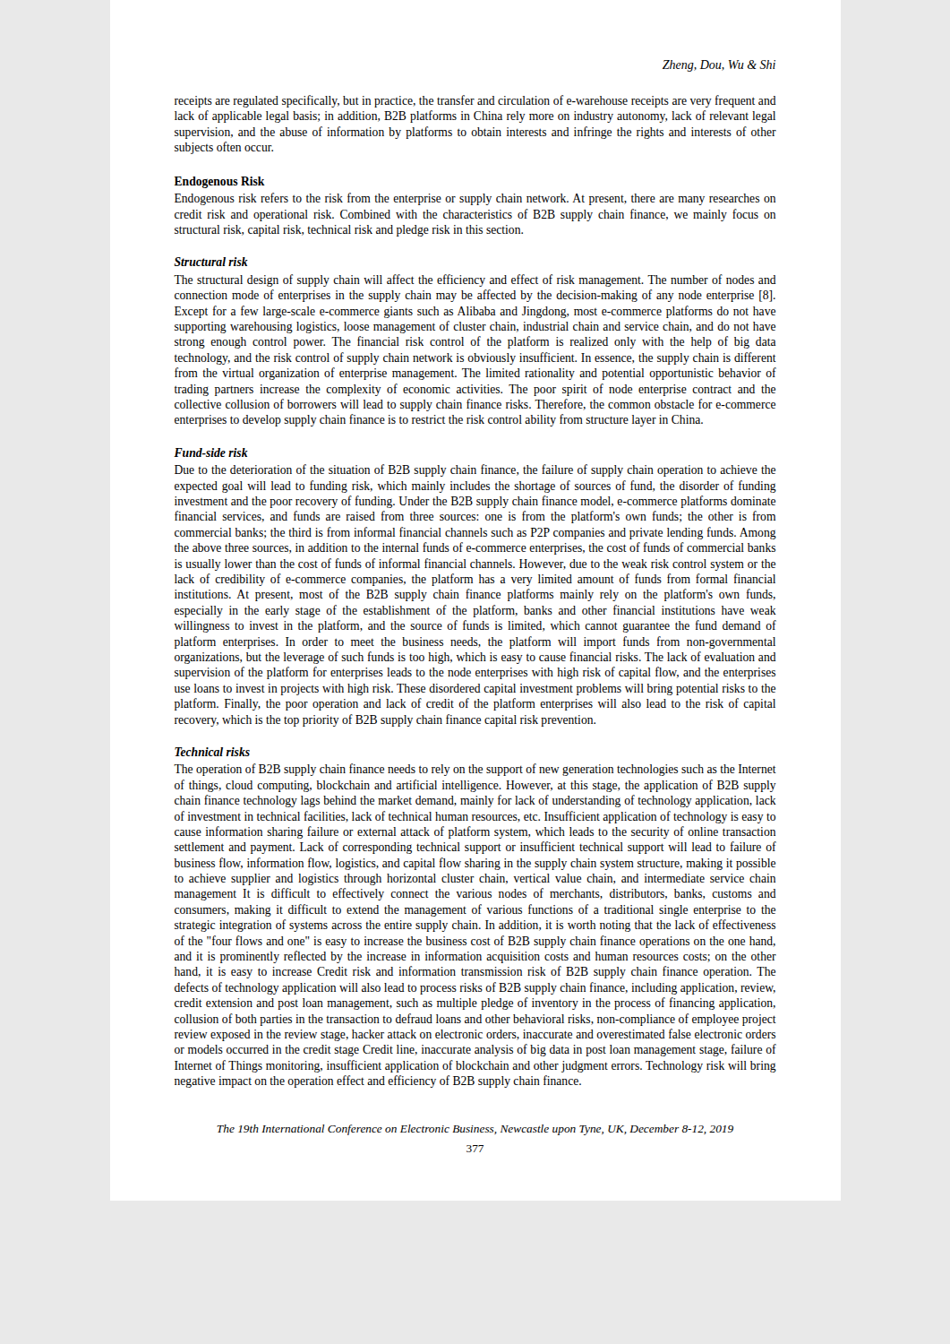Zheng, Dou, Wu & Shi
receipts are regulated specifically, but in practice, the transfer and circulation of e-warehouse receipts are very frequent and lack of applicable legal basis; in addition, B2B platforms in China rely more on industry autonomy, lack of relevant legal supervision, and the abuse of information by platforms to obtain interests and infringe the rights and interests of other subjects often occur.
Endogenous Risk
Endogenous risk refers to the risk from the enterprise or supply chain network. At present, there are many researches on credit risk and operational risk. Combined with the characteristics of B2B supply chain finance, we mainly focus on structural risk, capital risk, technical risk and pledge risk in this section.
Structural risk
The structural design of supply chain will affect the efficiency and effect of risk management. The number of nodes and connection mode of enterprises in the supply chain may be affected by the decision-making of any node enterprise [8]. Except for a few large-scale e-commerce giants such as Alibaba and Jingdong, most e-commerce platforms do not have supporting warehousing logistics, loose management of cluster chain, industrial chain and service chain, and do not have strong enough control power. The financial risk control of the platform is realized only with the help of big data technology, and the risk control of supply chain network is obviously insufficient. In essence, the supply chain is different from the virtual organization of enterprise management. The limited rationality and potential opportunistic behavior of trading partners increase the complexity of economic activities. The poor spirit of node enterprise contract and the collective collusion of borrowers will lead to supply chain finance risks. Therefore, the common obstacle for e-commerce enterprises to develop supply chain finance is to restrict the risk control ability from structure layer in China.
Fund-side risk
Due to the deterioration of the situation of B2B supply chain finance, the failure of supply chain operation to achieve the expected goal will lead to funding risk, which mainly includes the shortage of sources of fund, the disorder of funding investment and the poor recovery of funding. Under the B2B supply chain finance model, e-commerce platforms dominate financial services, and funds are raised from three sources: one is from the platform's own funds; the other is from commercial banks; the third is from informal financial channels such as P2P companies and private lending funds. Among the above three sources, in addition to the internal funds of e-commerce enterprises, the cost of funds of commercial banks is usually lower than the cost of funds of informal financial channels. However, due to the weak risk control system or the lack of credibility of e-commerce companies, the platform has a very limited amount of funds from formal financial institutions. At present, most of the B2B supply chain finance platforms mainly rely on the platform's own funds, especially in the early stage of the establishment of the platform, banks and other financial institutions have weak willingness to invest in the platform, and the source of funds is limited, which cannot guarantee the fund demand of platform enterprises. In order to meet the business needs, the platform will import funds from non-governmental organizations, but the leverage of such funds is too high, which is easy to cause financial risks. The lack of evaluation and supervision of the platform for enterprises leads to the node enterprises with high risk of capital flow, and the enterprises use loans to invest in projects with high risk. These disordered capital investment problems will bring potential risks to the platform. Finally, the poor operation and lack of credit of the platform enterprises will also lead to the risk of capital recovery, which is the top priority of B2B supply chain finance capital risk prevention.
Technical risks
The operation of B2B supply chain finance needs to rely on the support of new generation technologies such as the Internet of things, cloud computing, blockchain and artificial intelligence. However, at this stage, the application of B2B supply chain finance technology lags behind the market demand, mainly for lack of understanding of technology application, lack of investment in technical facilities, lack of technical human resources, etc. Insufficient application of technology is easy to cause information sharing failure or external attack of platform system, which leads to the security of online transaction settlement and payment. Lack of corresponding technical support or insufficient technical support will lead to failure of business flow, information flow, logistics, and capital flow sharing in the supply chain system structure, making it possible to achieve supplier and logistics through horizontal cluster chain, vertical value chain, and intermediate service chain management It is difficult to effectively connect the various nodes of merchants, distributors, banks, customs and consumers, making it difficult to extend the management of various functions of a traditional single enterprise to the strategic integration of systems across the entire supply chain. In addition, it is worth noting that the lack of effectiveness of the "four flows and one" is easy to increase the business cost of B2B supply chain finance operations on the one hand, and it is prominently reflected by the increase in information acquisition costs and human resources costs; on the other hand, it is easy to increase Credit risk and information transmission risk of B2B supply chain finance operation. The defects of technology application will also lead to process risks of B2B supply chain finance, including application, review, credit extension and post loan management, such as multiple pledge of inventory in the process of financing application, collusion of both parties in the transaction to defraud loans and other behavioral risks, non-compliance of employee project review exposed in the review stage, hacker attack on electronic orders, inaccurate and overestimated false electronic orders or models occurred in the credit stage Credit line, inaccurate analysis of big data in post loan management stage, failure of Internet of Things monitoring, insufficient application of blockchain and other judgment errors. Technology risk will bring negative impact on the operation effect and efficiency of B2B supply chain finance.
The 19th International Conference on Electronic Business, Newcastle upon Tyne, UK, December 8-12, 2019 377